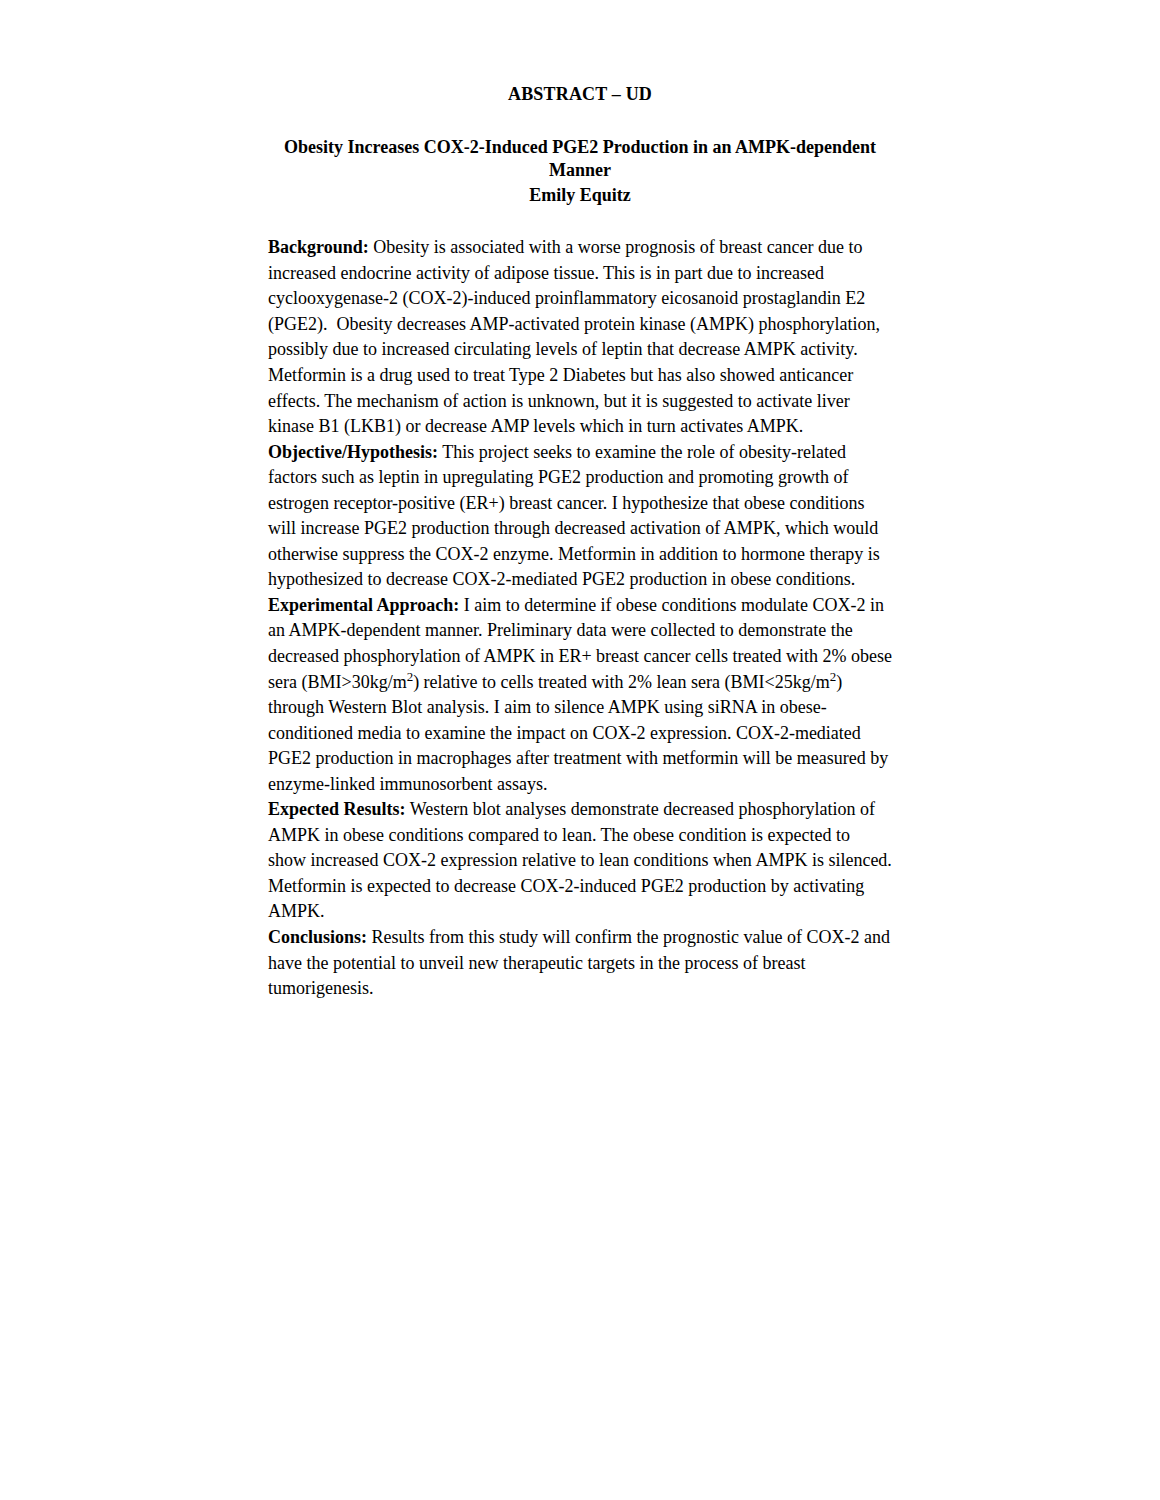ABSTRACT – UD
Obesity Increases COX-2-Induced PGE2 Production in an AMPK-dependent
Manner
Emily Equitz
Background: Obesity is associated with a worse prognosis of breast cancer due to increased endocrine activity of adipose tissue. This is in part due to increased cyclooxygenase-2 (COX-2)-induced proinflammatory eicosanoid prostaglandin E2 (PGE2). Obesity decreases AMP-activated protein kinase (AMPK) phosphorylation, possibly due to increased circulating levels of leptin that decrease AMPK activity. Metformin is a drug used to treat Type 2 Diabetes but has also showed anticancer effects. The mechanism of action is unknown, but it is suggested to activate liver kinase B1 (LKB1) or decrease AMP levels which in turn activates AMPK.
Objective/Hypothesis: This project seeks to examine the role of obesity-related factors such as leptin in upregulating PGE2 production and promoting growth of estrogen receptor-positive (ER+) breast cancer. I hypothesize that obese conditions will increase PGE2 production through decreased activation of AMPK, which would otherwise suppress the COX-2 enzyme. Metformin in addition to hormone therapy is hypothesized to decrease COX-2-mediated PGE2 production in obese conditions.
Experimental Approach: I aim to determine if obese conditions modulate COX-2 in an AMPK-dependent manner. Preliminary data were collected to demonstrate the decreased phosphorylation of AMPK in ER+ breast cancer cells treated with 2% obese sera (BMI>30kg/m2) relative to cells treated with 2% lean sera (BMI<25kg/m2) through Western Blot analysis. I aim to silence AMPK using siRNA in obese-conditioned media to examine the impact on COX-2 expression. COX-2-mediated PGE2 production in macrophages after treatment with metformin will be measured by enzyme-linked immunosorbent assays.
Expected Results: Western blot analyses demonstrate decreased phosphorylation of AMPK in obese conditions compared to lean. The obese condition is expected to show increased COX-2 expression relative to lean conditions when AMPK is silenced. Metformin is expected to decrease COX-2-induced PGE2 production by activating AMPK.
Conclusions: Results from this study will confirm the prognostic value of COX-2 and have the potential to unveil new therapeutic targets in the process of breast tumorigenesis.